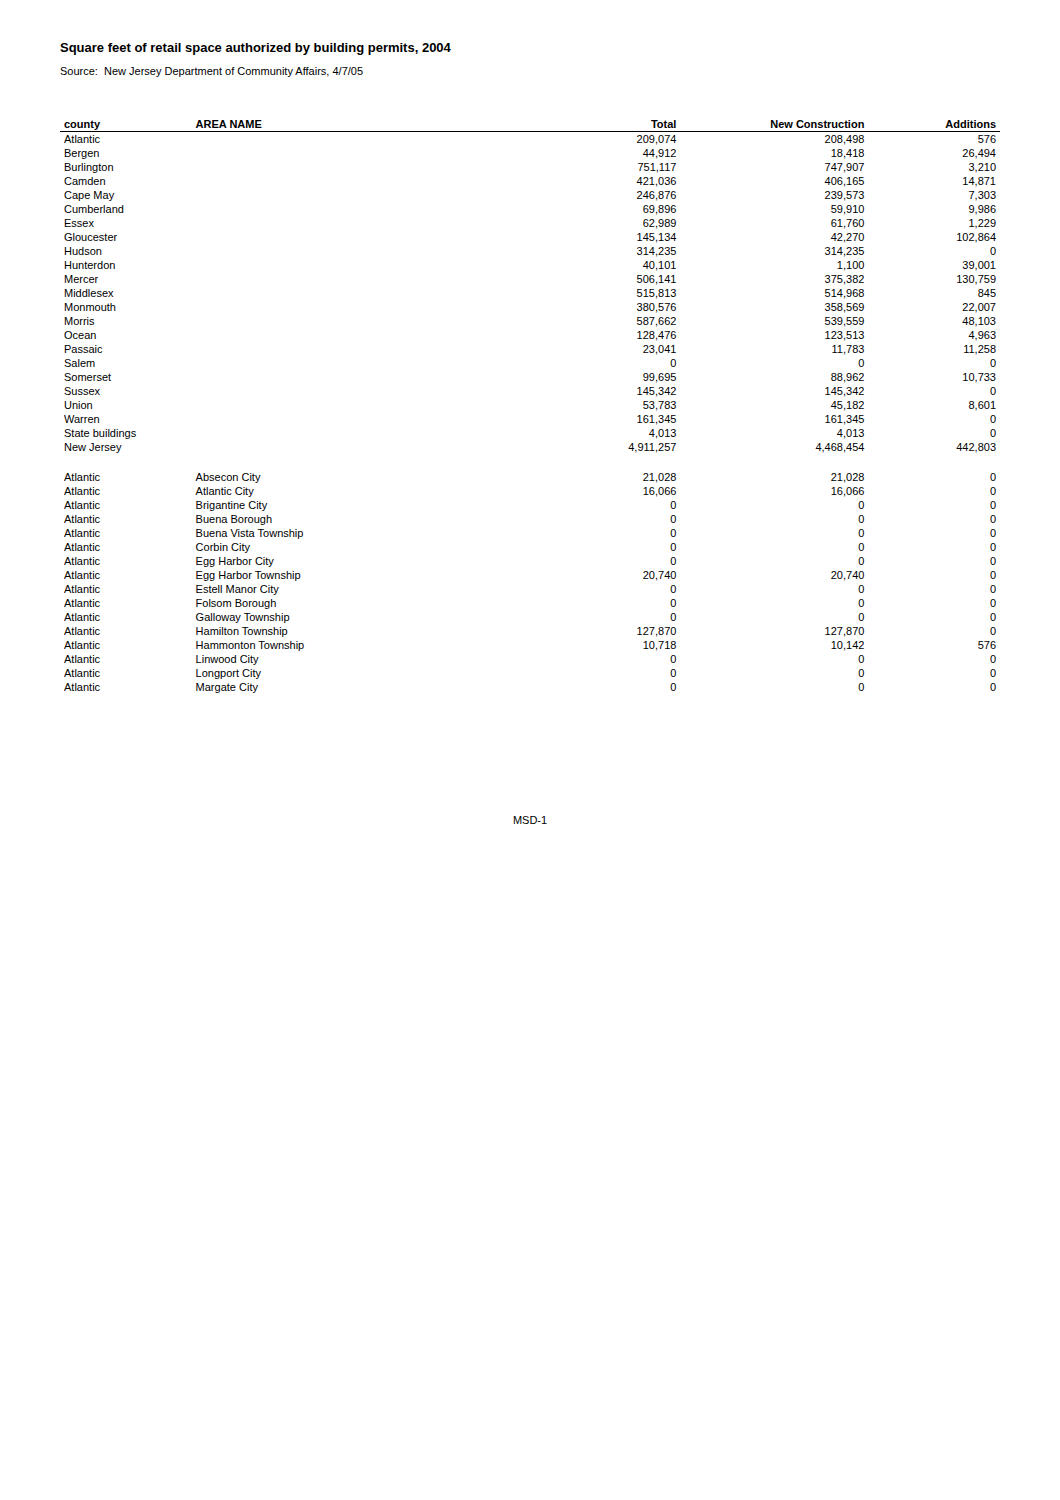Square feet of retail space authorized by building permits, 2004
Source: New Jersey Department of Community Affairs, 4/7/05
| county | AREA NAME | Total | New Construction | Additions |
| --- | --- | --- | --- | --- |
| Atlantic | | 209,074 | 208,498 | 576 |
| Bergen | | 44,912 | 18,418 | 26,494 |
| Burlington | | 751,117 | 747,907 | 3,210 |
| Camden | | 421,036 | 406,165 | 14,871 |
| Cape May | | 246,876 | 239,573 | 7,303 |
| Cumberland | | 69,896 | 59,910 | 9,986 |
| Essex | | 62,989 | 61,760 | 1,229 |
| Gloucester | | 145,134 | 42,270 | 102,864 |
| Hudson | | 314,235 | 314,235 | 0 |
| Hunterdon | | 40,101 | 1,100 | 39,001 |
| Mercer | | 506,141 | 375,382 | 130,759 |
| Middlesex | | 515,813 | 514,968 | 845 |
| Monmouth | | 380,576 | 358,569 | 22,007 |
| Morris | | 587,662 | 539,559 | 48,103 |
| Ocean | | 128,476 | 123,513 | 4,963 |
| Passaic | | 23,041 | 11,783 | 11,258 |
| Salem | | 0 | 0 | 0 |
| Somerset | | 99,695 | 88,962 | 10,733 |
| Sussex | | 145,342 | 145,342 | 0 |
| Union | | 53,783 | 45,182 | 8,601 |
| Warren | | 161,345 | 161,345 | 0 |
| State buildings | | 4,013 | 4,013 | 0 |
| New Jersey | | 4,911,257 | 4,468,454 | 442,803 |
| Atlantic | Absecon City | 21,028 | 21,028 | 0 |
| Atlantic | Atlantic City | 16,066 | 16,066 | 0 |
| Atlantic | Brigantine City | 0 | 0 | 0 |
| Atlantic | Buena Borough | 0 | 0 | 0 |
| Atlantic | Buena Vista Township | 0 | 0 | 0 |
| Atlantic | Corbin City | 0 | 0 | 0 |
| Atlantic | Egg Harbor City | 0 | 0 | 0 |
| Atlantic | Egg Harbor Township | 20,740 | 20,740 | 0 |
| Atlantic | Estell Manor City | 0 | 0 | 0 |
| Atlantic | Folsom Borough | 0 | 0 | 0 |
| Atlantic | Galloway Township | 0 | 0 | 0 |
| Atlantic | Hamilton Township | 127,870 | 127,870 | 0 |
| Atlantic | Hammonton Township | 10,718 | 10,142 | 576 |
| Atlantic | Linwood City | 0 | 0 | 0 |
| Atlantic | Longport City | 0 | 0 | 0 |
| Atlantic | Margate City | 0 | 0 | 0 |
MSD-1